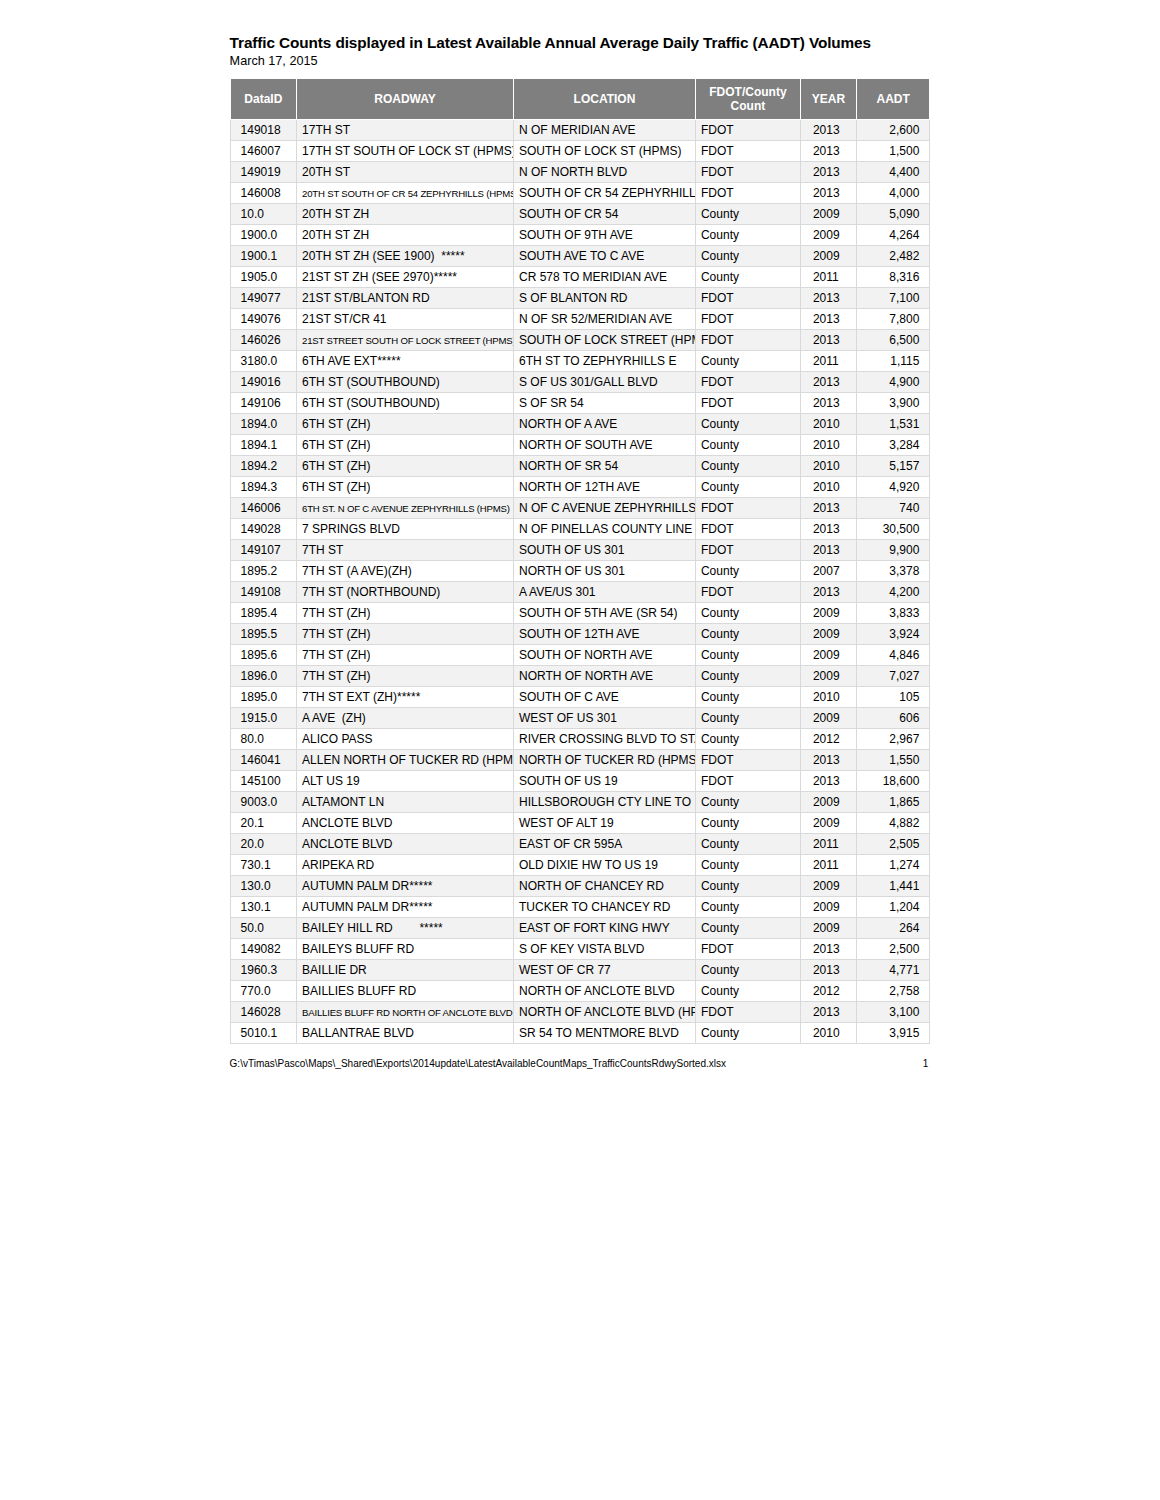Traffic Counts displayed in Latest Available Annual Average Daily Traffic (AADT) Volumes
March 17, 2015
| DataID | ROADWAY | LOCATION | FDOT/County Count | YEAR | AADT |
| --- | --- | --- | --- | --- | --- |
| 149018 | 17TH ST | N OF MERIDIAN AVE | FDOT | 2013 | 2,600 |
| 146007 | 17TH ST SOUTH OF LOCK ST (HPMS) | SOUTH OF LOCK ST (HPMS) | FDOT | 2013 | 1,500 |
| 149019 | 20TH ST | N OF NORTH BLVD | FDOT | 2013 | 4,400 |
| 146008 | 20TH ST SOUTH OF CR 54 ZEPHYRHILLS (HPMS) | SOUTH OF CR 54 ZEPHYRHILLS (HPMS) | FDOT | 2013 | 4,000 |
| 10.0 | 20TH ST ZH | SOUTH OF CR 54 | County | 2009 | 5,090 |
| 1900.0 | 20TH ST ZH | SOUTH OF 9TH AVE | County | 2009 | 4,264 |
| 1900.1 | 20TH ST ZH (SEE 1900) ***** | SOUTH AVE TO C AVE | County | 2009 | 2,482 |
| 1905.0 | 21ST ST ZH (SEE 2970)***** | CR 578 TO MERIDIAN AVE | County | 2011 | 8,316 |
| 149077 | 21ST ST/BLANTON RD | S OF BLANTON RD | FDOT | 2013 | 7,100 |
| 149076 | 21ST ST/CR 41 | N OF SR 52/MERIDIAN AVE | FDOT | 2013 | 7,800 |
| 146026 | 21ST STREET SOUTH OF LOCK STREET (HPMS) | SOUTH OF LOCK STREET (HPMS) | FDOT | 2013 | 6,500 |
| 3180.0 | 6TH AVE EXT***** | 6TH ST TO ZEPHYRHILLS E | County | 2011 | 1,115 |
| 149016 | 6TH ST (SOUTHBOUND) | S OF US 301/GALL BLVD | FDOT | 2013 | 4,900 |
| 149106 | 6TH ST (SOUTHBOUND) | S OF SR 54 | FDOT | 2013 | 3,900 |
| 1894.0 | 6TH ST (ZH) | NORTH OF A AVE | County | 2010 | 1,531 |
| 1894.1 | 6TH ST (ZH) | NORTH OF SOUTH AVE | County | 2010 | 3,284 |
| 1894.2 | 6TH ST (ZH) | NORTH OF SR 54 | County | 2010 | 5,157 |
| 1894.3 | 6TH ST (ZH) | NORTH OF 12TH AVE | County | 2010 | 4,920 |
| 146006 | 6TH ST. N OF C AVENUE ZEPHYRHILLS (HPMS) | N OF C AVENUE ZEPHYRHILLS (HPMS) | FDOT | 2013 | 740 |
| 149028 | 7 SPRINGS BLVD | N OF PINELLAS COUNTY LINE | FDOT | 2013 | 30,500 |
| 149107 | 7TH ST | SOUTH OF US 301 | FDOT | 2013 | 9,900 |
| 1895.2 | 7TH ST (A AVE)(ZH) | NORTH OF US 301 | County | 2007 | 3,378 |
| 149108 | 7TH ST (NORTHBOUND) | A AVE/US 301 | FDOT | 2013 | 4,200 |
| 1895.4 | 7TH ST (ZH) | SOUTH OF 5TH AVE (SR 54) | County | 2009 | 3,833 |
| 1895.5 | 7TH ST (ZH) | SOUTH OF 12TH AVE | County | 2009 | 3,924 |
| 1895.6 | 7TH ST (ZH) | SOUTH OF NORTH AVE | County | 2009 | 4,846 |
| 1896.0 | 7TH ST (ZH) | NORTH OF NORTH AVE | County | 2009 | 7,027 |
| 1895.0 | 7TH ST EXT (ZH)***** | SOUTH OF C AVE | County | 2010 | 105 |
| 1915.0 | A AVE (ZH) | WEST OF US 301 | County | 2009 | 606 |
| 80.0 | ALICO PASS | RIVER CROSSING BLVD TO STARKEY RD | County | 2012 | 2,967 |
| 146041 | ALLEN NORTH OF TUCKER RD (HPMS) | NORTH OF TUCKER RD (HPMS) | FDOT | 2013 | 1,550 |
| 145100 | ALT US 19 | SOUTH OF US 19 | FDOT | 2013 | 18,600 |
| 9003.0 | ALTAMONT LN | HILLSBOROUGH CTY LINE TO SR 54 | County | 2009 | 1,865 |
| 20.1 | ANCLOTE BLVD | WEST OF ALT 19 | County | 2009 | 4,882 |
| 20.0 | ANCLOTE BLVD | EAST OF CR 595A | County | 2011 | 2,505 |
| 730.1 | ARIPEKA RD | OLD DIXIE HW TO US 19 | County | 2011 | 1,274 |
| 130.0 | AUTUMN PALM DR***** | NORTH OF CHANCEY RD | County | 2009 | 1,441 |
| 130.1 | AUTUMN PALM DR***** | TUCKER TO CHANCEY RD | County | 2009 | 1,204 |
| 50.0 | BAILEY HILL RD ***** | EAST OF FORT KING HWY | County | 2009 | 264 |
| 149082 | BAILEYS BLUFF RD | S OF KEY VISTA BLVD | FDOT | 2013 | 2,500 |
| 1960.3 | BAILLIE DR | WEST OF CR 77 | County | 2013 | 4,771 |
| 770.0 | BAILLIES BLUFF RD | NORTH OF ANCLOTE BLVD | County | 2012 | 2,758 |
| 146028 | BAILLIES BLUFF RD NORTH OF ANCLOTE BLVD (HPMS) | NORTH OF ANCLOTE BLVD (HPMS) | FDOT | 2013 | 3,100 |
| 5010.1 | BALLANTRAE BLVD | SR 54 TO MENTMORE BLVD | County | 2010 | 3,915 |
G:\vTimas\Pasco\Maps\_Shared\Exports\2014update\LatestAvailableCountMaps_TrafficCountsRdwySorted.xlsx 1